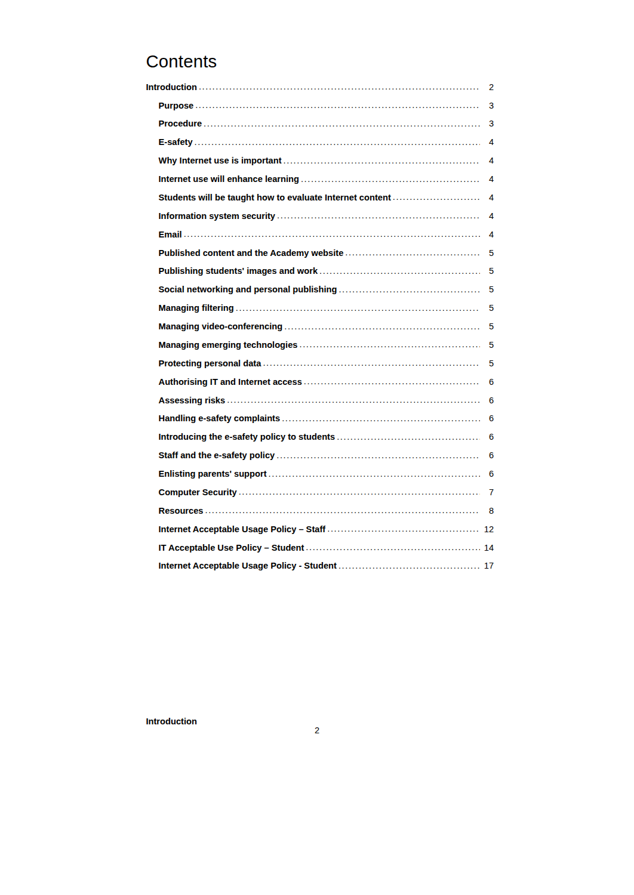Contents
Introduction .................................................................................................................. 2
Purpose ..................................................................................................................... 3
Procedure .................................................................................................................. 3
E-safety ..................................................................................................................... 4
Why Internet use is important ................................................................................. 4
Internet use will enhance learning ......................................................................... 4
Students will be taught how to evaluate Internet content .............................................. 4
Information system security .................................................................................... 4
Email ....................................................................................................................... 4
Published content and the Academy website ..................................................................... 5
Publishing students' images and work ................................................................................. 5
Social networking and personal publishing ......................................................................... 5
Managing filtering ................................................................................................. 5
Managing video-conferencing ................................................................................. 5
Managing emerging technologies ......................................................................... 5
Protecting personal data ......................................................................................... 5
Authorising IT and Internet access ......................................................................... 6
Assessing risks ......................................................................................................... 6
Handling e-safety complaints ................................................................................. 6
Introducing the e-safety policy to students ......................................................................... 6
Staff and the e-safety policy ................................................................................. 6
Enlisting parents' support ......................................................................................... 6
Computer Security ................................................................................................. 7
Resources .................................................................................................................. 8
Internet Acceptable Usage Policy – Staff ......................................................................... 12
IT Acceptable Use Policy – Student ................................................................................. 14
Internet Acceptable Usage Policy - Student ......................................................................... 17
Introduction
2